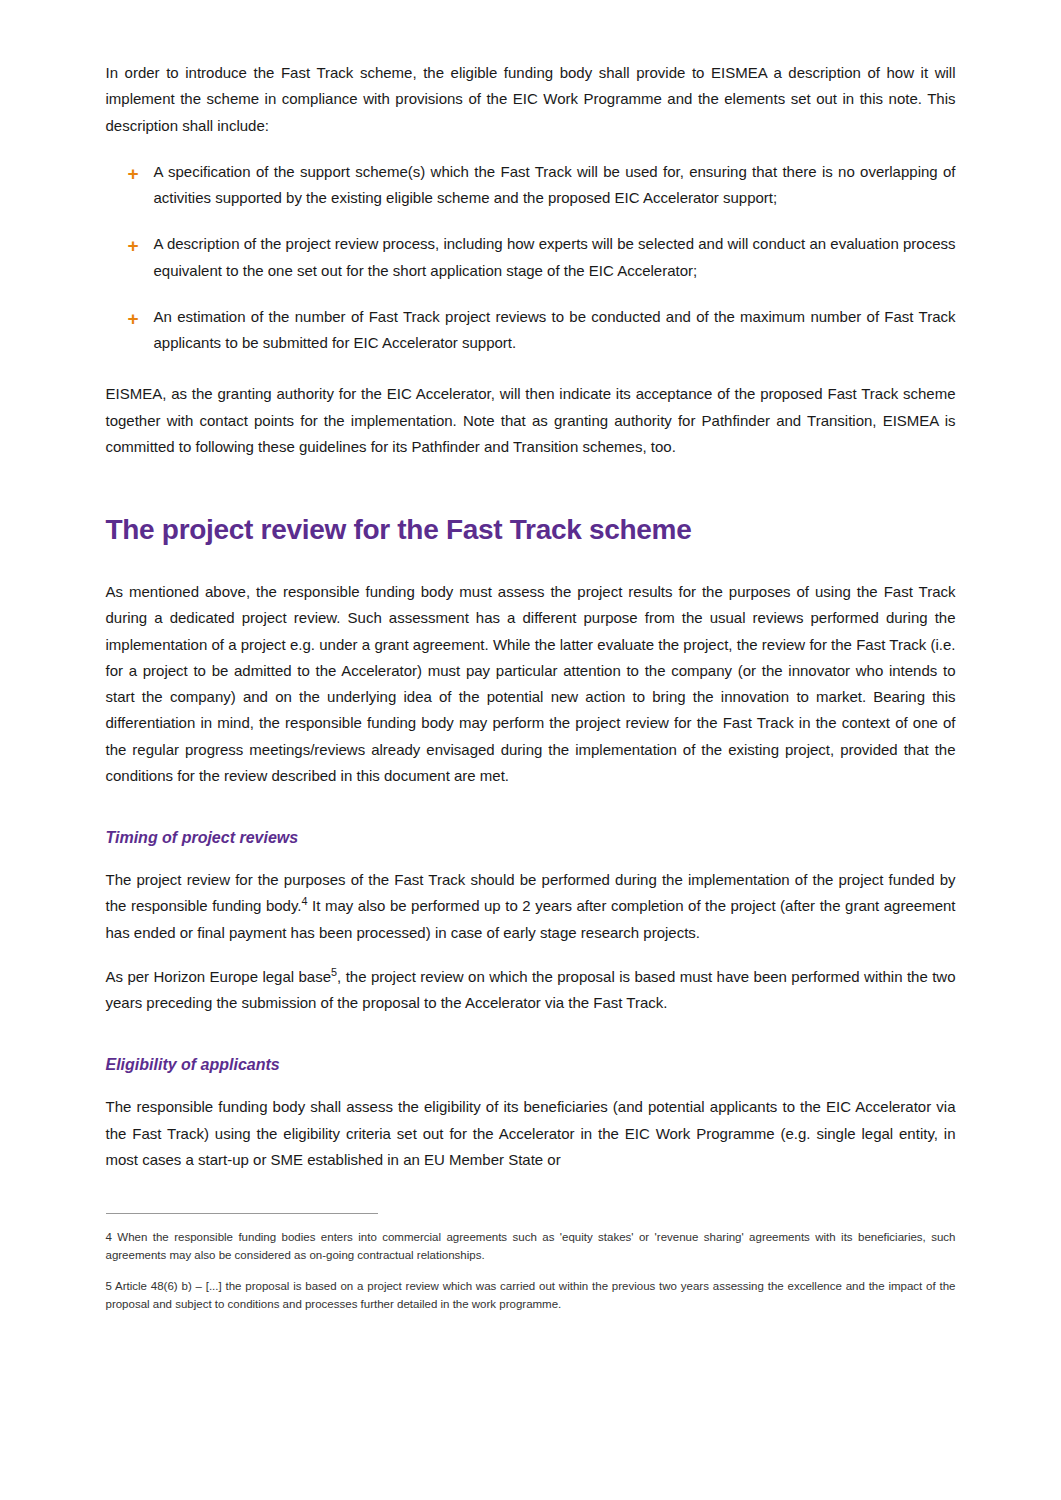In order to introduce the Fast Track scheme, the eligible funding body shall provide to EISMEA a description of how it will implement the scheme in compliance with provisions of the EIC Work Programme and the elements set out in this note. This description shall include:
A specification of the support scheme(s) which the Fast Track will be used for, ensuring that there is no overlapping of activities supported by the existing eligible scheme and the proposed EIC Accelerator support;
A description of the project review process, including how experts will be selected and will conduct an evaluation process equivalent to the one set out for the short application stage of the EIC Accelerator;
An estimation of the number of Fast Track project reviews to be conducted and of the maximum number of Fast Track applicants to be submitted for EIC Accelerator support.
EISMEA, as the granting authority for the EIC Accelerator, will then indicate its acceptance of the proposed Fast Track scheme together with contact points for the implementation. Note that as granting authority for Pathfinder and Transition, EISMEA is committed to following these guidelines for its Pathfinder and Transition schemes, too.
The project review for the Fast Track scheme
As mentioned above, the responsible funding body must assess the project results for the purposes of using the Fast Track during a dedicated project review. Such assessment has a different purpose from the usual reviews performed during the implementation of a project e.g. under a grant agreement. While the latter evaluate the project, the review for the Fast Track (i.e. for a project to be admitted to the Accelerator) must pay particular attention to the company (or the innovator who intends to start the company) and on the underlying idea of the potential new action to bring the innovation to market. Bearing this differentiation in mind, the responsible funding body may perform the project review for the Fast Track in the context of one of the regular progress meetings/reviews already envisaged during the implementation of the existing project, provided that the conditions for the review described in this document are met.
Timing of project reviews
The project review for the purposes of the Fast Track should be performed during the implementation of the project funded by the responsible funding body.4 It may also be performed up to 2 years after completion of the project (after the grant agreement has ended or final payment has been processed) in case of early stage research projects.
As per Horizon Europe legal base5, the project review on which the proposal is based must have been performed within the two years preceding the submission of the proposal to the Accelerator via the Fast Track.
Eligibility of applicants
The responsible funding body shall assess the eligibility of its beneficiaries (and potential applicants to the EIC Accelerator via the Fast Track) using the eligibility criteria set out for the Accelerator in the EIC Work Programme (e.g. single legal entity, in most cases a start-up or SME established in an EU Member State or
4 When the responsible funding bodies enters into commercial agreements such as 'equity stakes' or 'revenue sharing' agreements with its beneficiaries, such agreements may also be considered as on-going contractual relationships.
5 Article 48(6) b) – [...] the proposal is based on a project review which was carried out within the previous two years assessing the excellence and the impact of the proposal and subject to conditions and processes further detailed in the work programme.